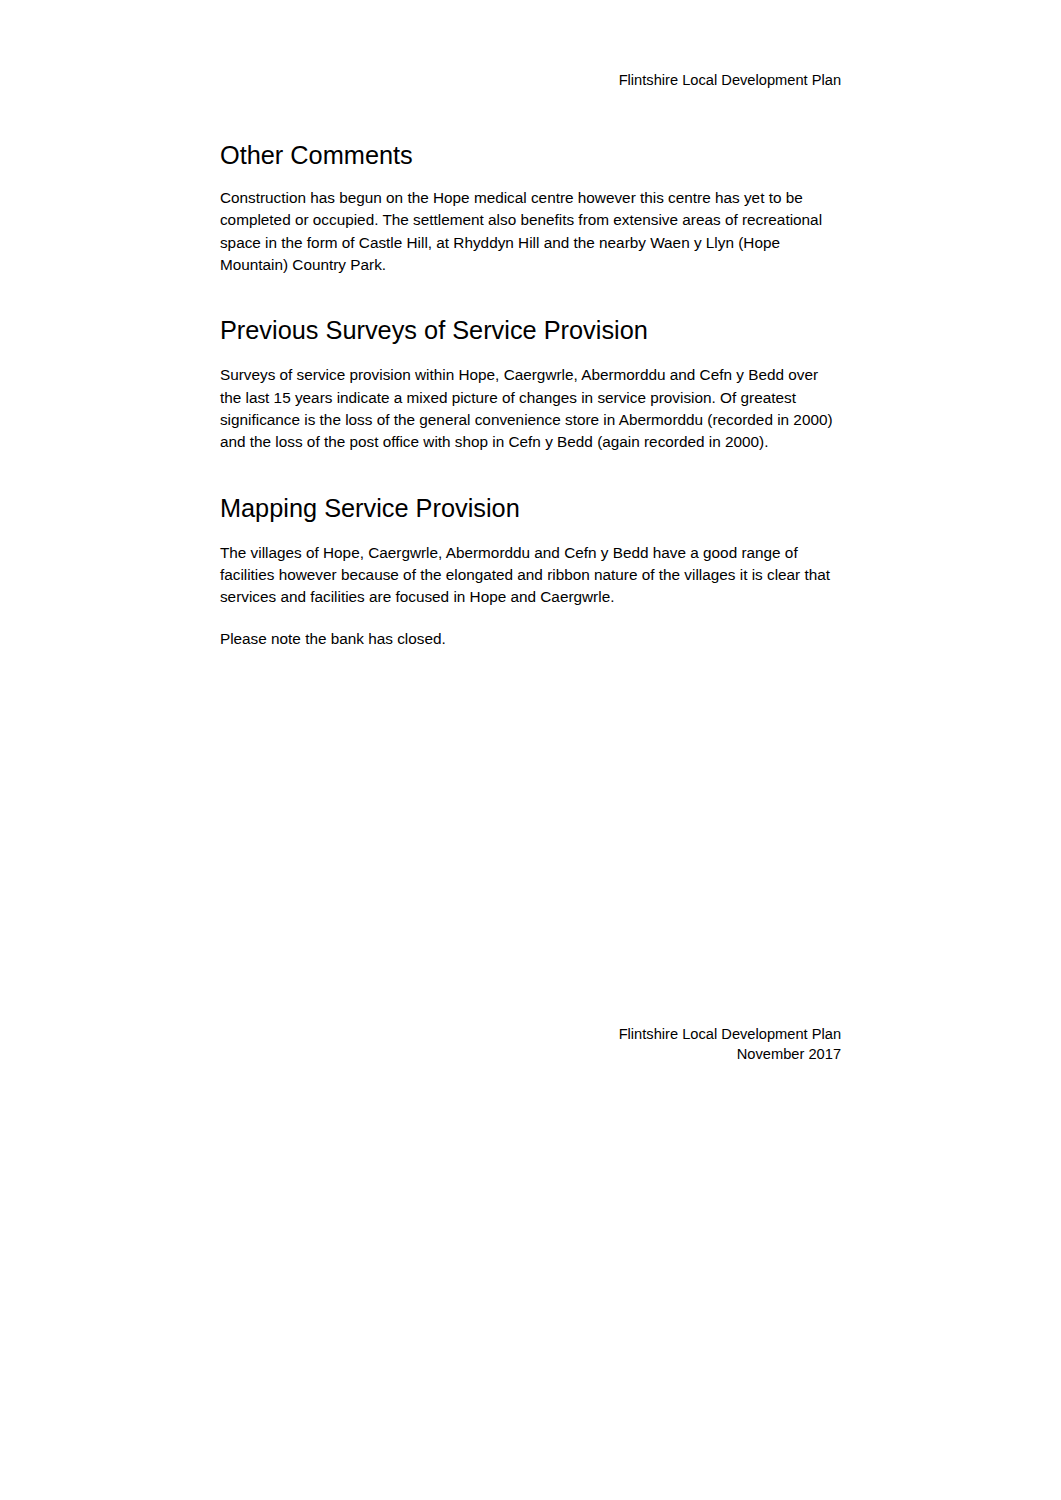Flintshire Local Development Plan
Other Comments
Construction has begun on the Hope medical centre however this centre has yet to be completed or occupied. The settlement also benefits from extensive areas of recreational space in the form of Castle Hill, at Rhyddyn Hill and the nearby Waen y Llyn (Hope Mountain) Country Park.
Previous Surveys of Service Provision
Surveys of service provision within Hope, Caergwrle, Abermorddu and Cefn y Bedd over the last 15 years indicate a mixed picture of changes in service provision. Of greatest significance is the loss of the general convenience store in Abermorddu (recorded in 2000) and the loss of the post office with shop in Cefn y Bedd (again recorded in 2000).
Mapping Service Provision
The villages of Hope, Caergwrle, Abermorddu and Cefn y Bedd have a good range of facilities however because of the elongated and ribbon nature of the villages it is clear that services and facilities are focused in Hope and Caergwrle.
Please note the bank has closed.
Flintshire Local Development Plan
November 2017